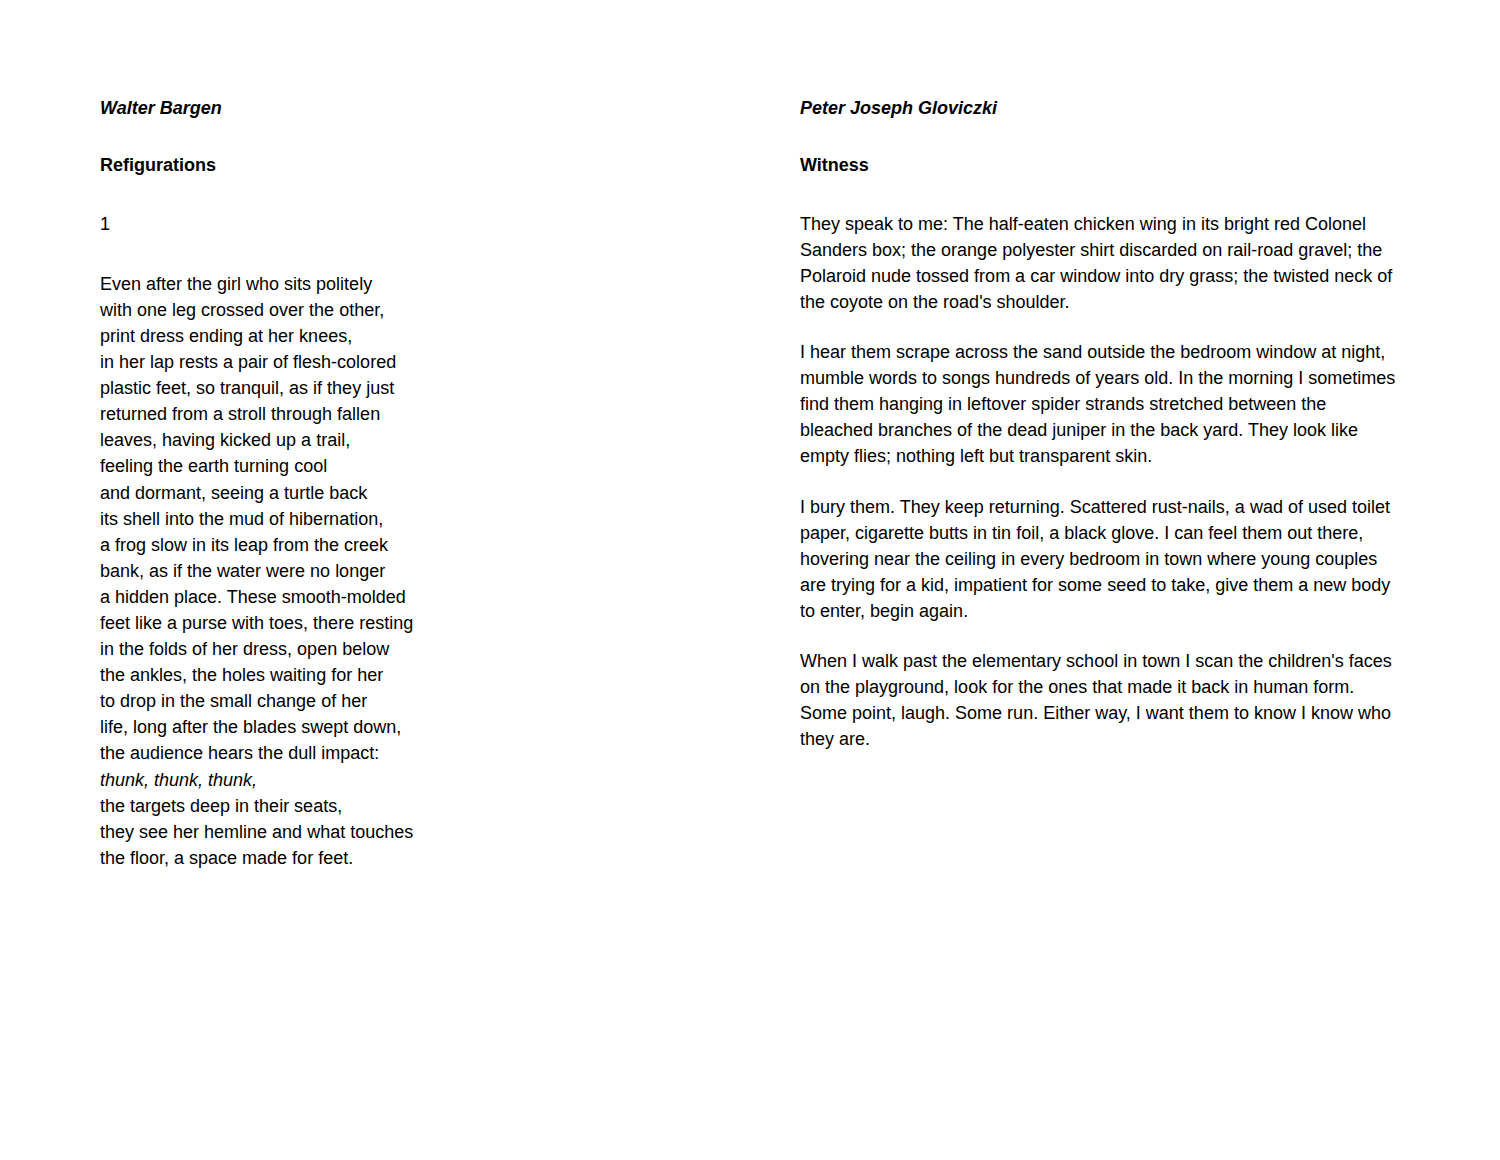Walter Bargen
Refigurations
1
Even after the girl who sits politely with one leg crossed over the other, print dress ending at her knees, in her lap rests a pair of flesh-colored plastic feet, so tranquil, as if they just returned from a stroll through fallen leaves, having kicked up a trail, feeling the earth turning cool and dormant, seeing a turtle back its shell into the mud of hibernation, a frog slow in its leap from the creek bank, as if the water were no longer a hidden place. These smooth-molded feet like a purse with toes, there resting in the folds of her dress, open below the ankles, the holes waiting for her to drop in the small change of her life, long after the blades swept down, the audience hears the dull impact: thunk, thunk, thunk, the targets deep in their seats, they see her hemline and what touches the floor, a space made for feet.
Peter Joseph Gloviczki
Witness
They speak to me: The half-eaten chicken wing in its bright red Colonel Sanders box; the orange polyester shirt discarded on rail-road gravel; the Polaroid nude tossed from a car window into dry grass; the twisted neck of the coyote on the road's shoulder.
I hear them scrape across the sand outside the bedroom window at night, mumble words to songs hundreds of years old. In the morning I sometimes find them hanging in leftover spider strands stretched between the bleached branches of the dead juniper in the back yard. They look like empty flies; nothing left but transparent skin.
I bury them. They keep returning. Scattered rust-nails, a wad of used toilet paper, cigarette butts in tin foil, a black glove. I can feel them out there, hovering near the ceiling in every bedroom in town where young couples are trying for a kid, impatient for some seed to take, give them a new body to enter, begin again.
When I walk past the elementary school in town I scan the children's faces on the playground, look for the ones that made it back in human form. Some point, laugh. Some run. Either way, I want them to know I know who they are.